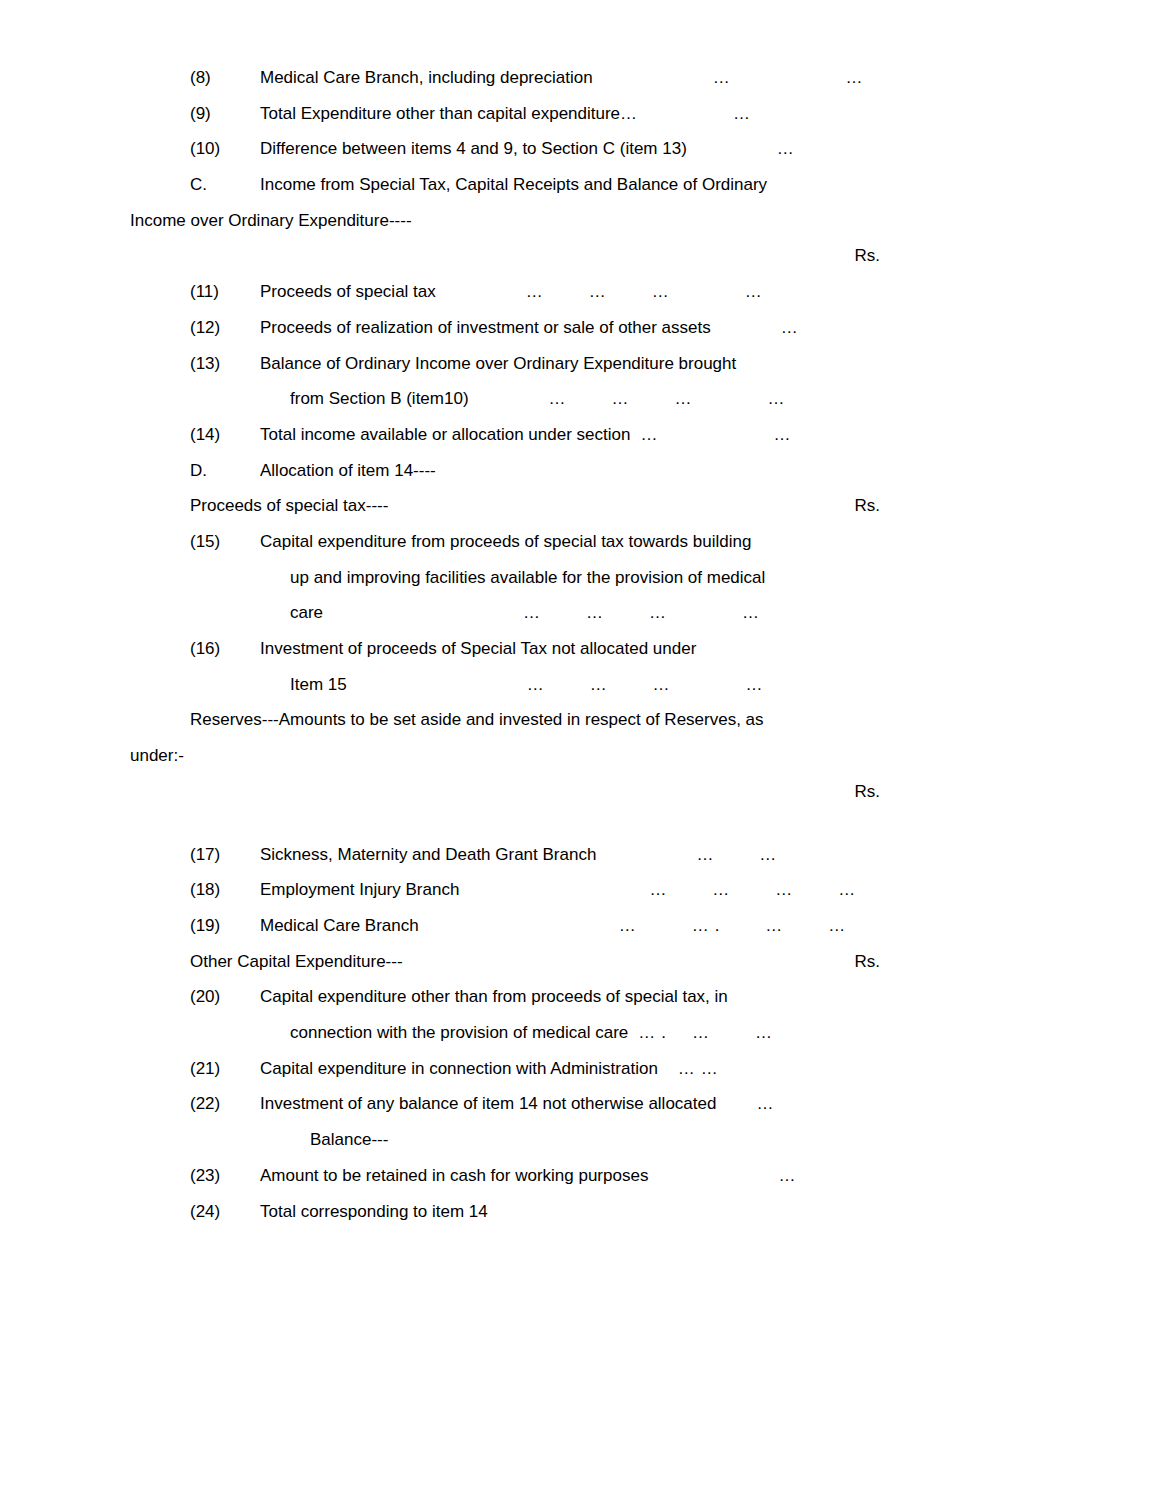(8) Medical Care Branch, including depreciation … …
(9) Total Expenditure other than capital expenditure… …
(10) Difference between items 4 and 9, to Section C (item 13) …
C. Income from Special Tax, Capital Receipts and Balance of Ordinary
Income over Ordinary Expenditure----
Rs.
(11) Proceeds of special tax … … … …
(12) Proceeds of realization of investment or sale of other assets …
(13) Balance of Ordinary Income over Ordinary Expenditure brought
from Section B (item10) … … … …
(14) Total income available or allocation under section … …
D. Allocation of item 14----
Proceeds of special tax---- Rs.
(15) Capital expenditure from proceeds of special tax towards building
up and improving facilities available for the provision of medical
care … … … …
(16) Investment of proceeds of Special Tax not allocated under
Item 15 … … … …
Reserves---Amounts to be set aside and invested in respect of Reserves, as
under:-
Rs.
(17) Sickness, Maternity and Death Grant Branch … …
(18) Employment Injury Branch … … … …
(19) Medical Care Branch … …. … …
Other Capital Expenditure--- Rs.
(20) Capital expenditure other than from proceeds of special tax, in
connection with the provision of medical care …. … …
(21) Capital expenditure in connection with Administration ……
(22) Investment of any balance of item 14 not otherwise allocated …
Balance---
(23) Amount to be retained in cash for working purposes …
(24) Total corresponding to item 14